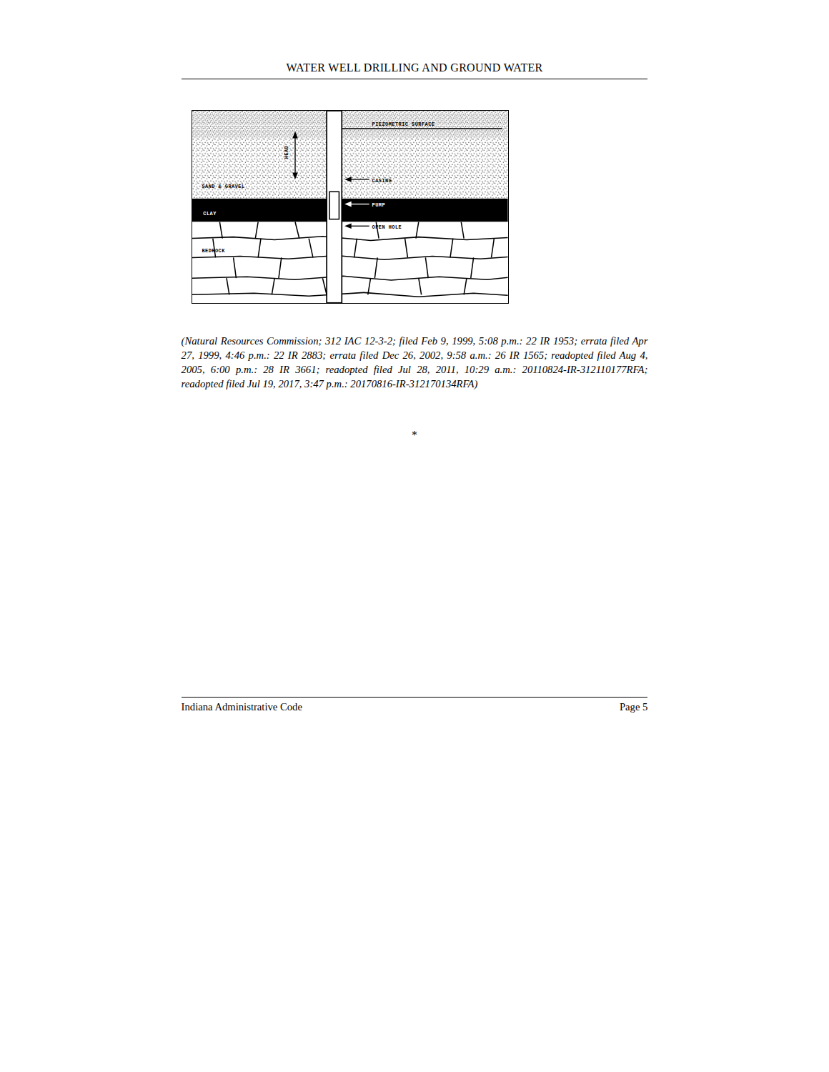WATER WELL DRILLING AND GROUND WATER
PIEZOMETRIC SURFACE HEAD SAND & GRAVEL CASING CLAY PUMP OPEN HOLE BEDROCK
(Natural Resources Commission; 312 IAC 12-3-2; filed Feb 9, 1999, 5:08 p.m.: 22 IR 1953; errata filed Apr 27, 1999, 4:46 p.m.: 22 IR 2883; errata filed Dec 26, 2002, 9:58 a.m.: 26 IR 1565; readopted filed Aug 4, 2005, 6:00 p.m.: 28 IR 3661; readopted filed Jul 28, 2011, 10:29 a.m.: 20110824-IR-312110177RFA; readopted filed Jul 19, 2017, 3:47 p.m.: 20170816-IR-312170134RFA)
*
Indiana Administrative Code Page 5